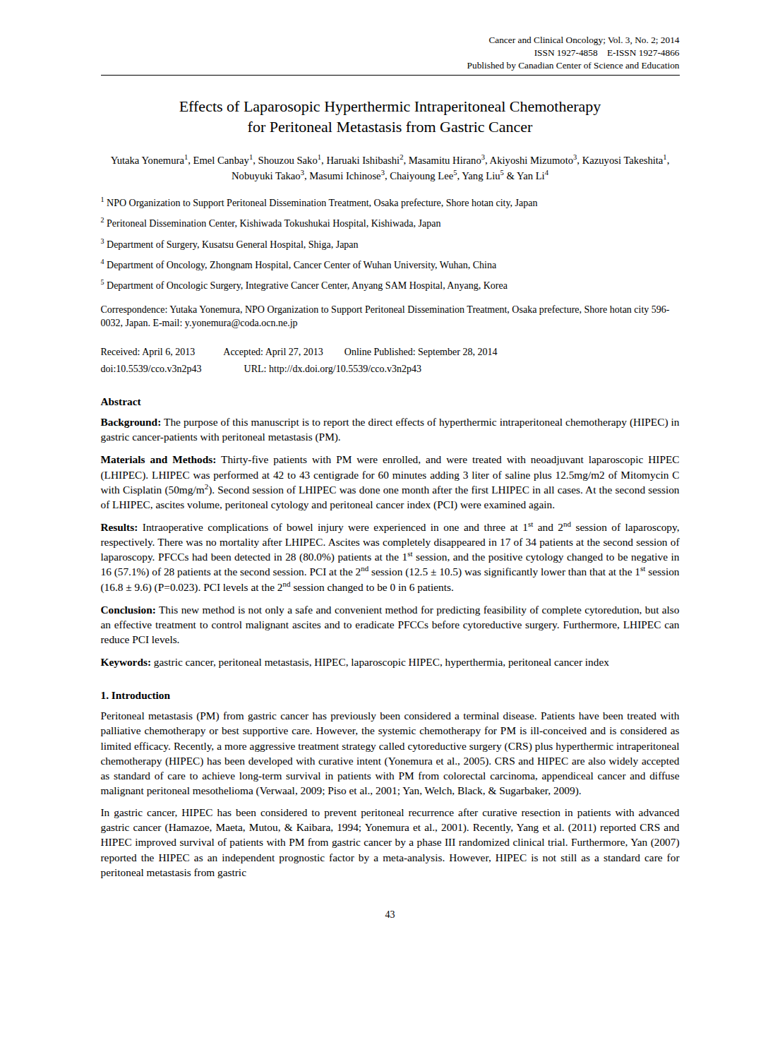Cancer and Clinical Oncology; Vol. 3, No. 2; 2014
ISSN 1927-4858 E-ISSN 1927-4866
Published by Canadian Center of Science and Education
Effects of Laparosopic Hyperthermic Intraperitoneal Chemotherapy
for Peritoneal Metastasis from Gastric Cancer
Yutaka Yonemura1, Emel Canbay1, Shouzou Sako1, Haruaki Ishibashi2, Masamitu Hirano3, Akiyoshi Mizumoto3, Kazuyosi Takeshita1, Nobuyuki Takao3, Masumi Ichinose3, Chaiyoung Lee5, Yang Liu5 & Yan Li4
1 NPO Organization to Support Peritoneal Dissemination Treatment, Osaka prefecture, Shore hotan city, Japan
2 Peritoneal Dissemination Center, Kishiwada Tokushukai Hospital, Kishiwada, Japan
3 Department of Surgery, Kusatsu General Hospital, Shiga, Japan
4 Department of Oncology, Zhongnam Hospital, Cancer Center of Wuhan University, Wuhan, China
5 Department of Oncologic Surgery, Integrative Cancer Center, Anyang SAM Hospital, Anyang, Korea
Correspondence: Yutaka Yonemura, NPO Organization to Support Peritoneal Dissemination Treatment, Osaka prefecture, Shore hotan city 596-0032, Japan. E-mail: y.yonemura@coda.ocn.ne.jp
Received: April 6, 2013 Accepted: April 27, 2013 Online Published: September 28, 2014 doi:10.5539/cco.v3n2p43 URL: http://dx.doi.org/10.5539/cco.v3n2p43
Abstract
Background: The purpose of this manuscript is to report the direct effects of hyperthermic intraperitoneal chemotherapy (HIPEC) in gastric cancer-patients with peritoneal metastasis (PM).
Materials and Methods: Thirty-five patients with PM were enrolled, and were treated with neoadjuvant laparoscopic HIPEC (LHIPEC). LHIPEC was performed at 42 to 43 centigrade for 60 minutes adding 3 liter of saline plus 12.5mg/m2 of Mitomycin C with Cisplatin (50mg/m2). Second session of LHIPEC was done one month after the first LHIPEC in all cases. At the second session of LHIPEC, ascites volume, peritoneal cytology and peritoneal cancer index (PCI) were examined again.
Results: Intraoperative complications of bowel injury were experienced in one and three at 1st and 2nd session of laparoscopy, respectively. There was no mortality after LHIPEC. Ascites was completely disappeared in 17 of 34 patients at the second session of laparoscopy. PFCCs had been detected in 28 (80.0%) patients at the 1st session, and the positive cytology changed to be negative in 16 (57.1%) of 28 patients at the second session. PCI at the 2nd session (12.5 ± 10.5) was significantly lower than that at the 1st session (16.8 ± 9.6) (P=0.023). PCI levels at the 2nd session changed to be 0 in 6 patients.
Conclusion: This new method is not only a safe and convenient method for predicting feasibility of complete cytoredution, but also an effective treatment to control malignant ascites and to eradicate PFCCs before cytoreductive surgery. Furthermore, LHIPEC can reduce PCI levels.
Keywords: gastric cancer, peritoneal metastasis, HIPEC, laparoscopic HIPEC, hyperthermia, peritoneal cancer index
1. Introduction
Peritoneal metastasis (PM) from gastric cancer has previously been considered a terminal disease. Patients have been treated with palliative chemotherapy or best supportive care. However, the systemic chemotherapy for PM is ill-conceived and is considered as limited efficacy. Recently, a more aggressive treatment strategy called cytoreductive surgery (CRS) plus hyperthermic intraperitoneal chemotherapy (HIPEC) has been developed with curative intent (Yonemura et al., 2005). CRS and HIPEC are also widely accepted as standard of care to achieve long-term survival in patients with PM from colorectal carcinoma, appendiceal cancer and diffuse malignant peritoneal mesothelioma (Verwaal, 2009; Piso et al., 2001; Yan, Welch, Black, & Sugarbaker, 2009).
In gastric cancer, HIPEC has been considered to prevent peritoneal recurrence after curative resection in patients with advanced gastric cancer (Hamazoe, Maeta, Mutou, & Kaibara, 1994; Yonemura et al., 2001). Recently, Yang et al. (2011) reported CRS and HIPEC improved survival of patients with PM from gastric cancer by a phase III randomized clinical trial. Furthermore, Yan (2007) reported the HIPEC as an independent prognostic factor by a meta-analysis. However, HIPEC is not still as a standard care for peritoneal metastasis from gastric
43